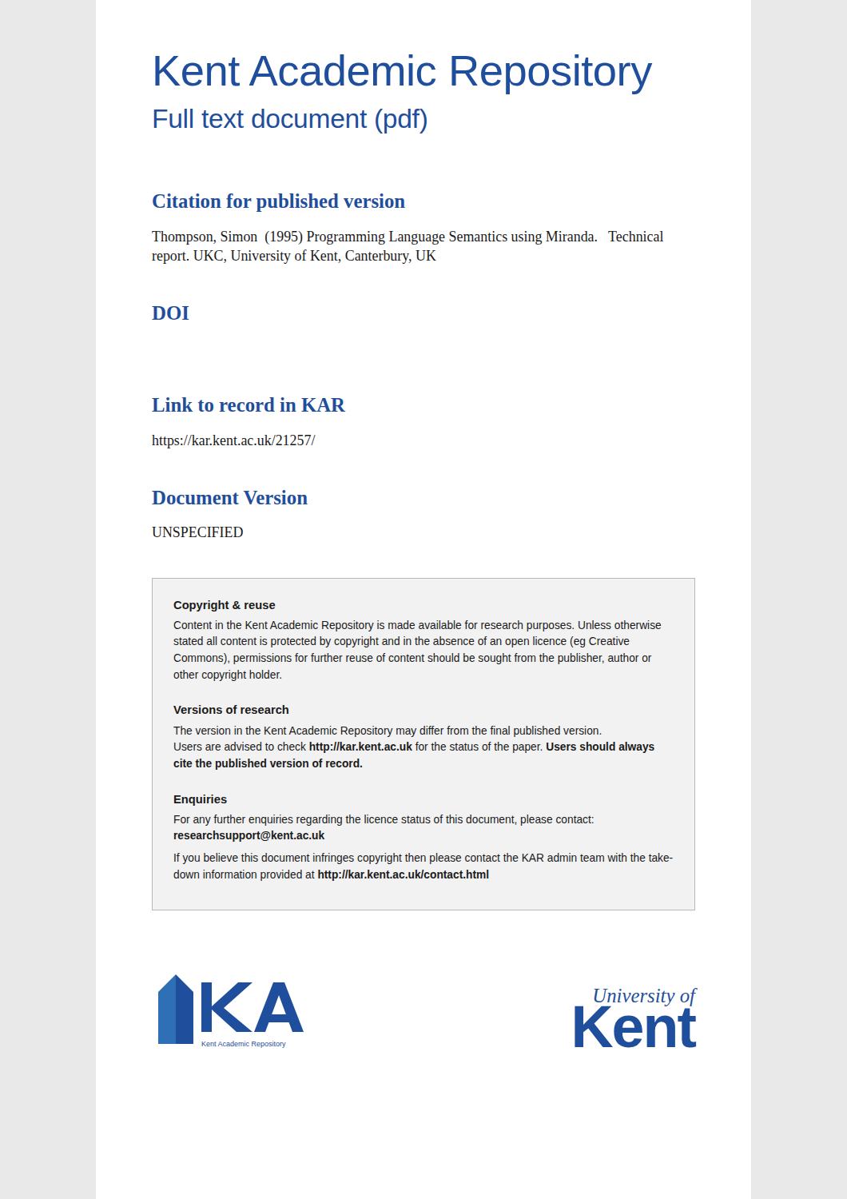Kent Academic Repository
Full text document (pdf)
Citation for published version
Thompson, Simon (1995) Programming Language Semantics using Miranda. Technical report. UKC, University of Kent, Canterbury, UK
DOI
Link to record in KAR
https://kar.kent.ac.uk/21257/
Document Version
UNSPECIFIED
Copyright & reuse
Content in the Kent Academic Repository is made available for research purposes. Unless otherwise stated all content is protected by copyright and in the absence of an open licence (eg Creative Commons), permissions for further reuse of content should be sought from the publisher, author or other copyright holder.
Versions of research
The version in the Kent Academic Repository may differ from the final published version.
Users are advised to check http://kar.kent.ac.uk for the status of the paper. Users should always cite the published version of record.
Enquiries
For any further enquiries regarding the licence status of this document, please contact:
researchsupport@kent.ac.uk
If you believe this document infringes copyright then please contact the KAR admin team with the take-down information provided at http://kar.kent.ac.uk/contact.html
Kent Academic Repository Kent Academic Repository
University of Kent